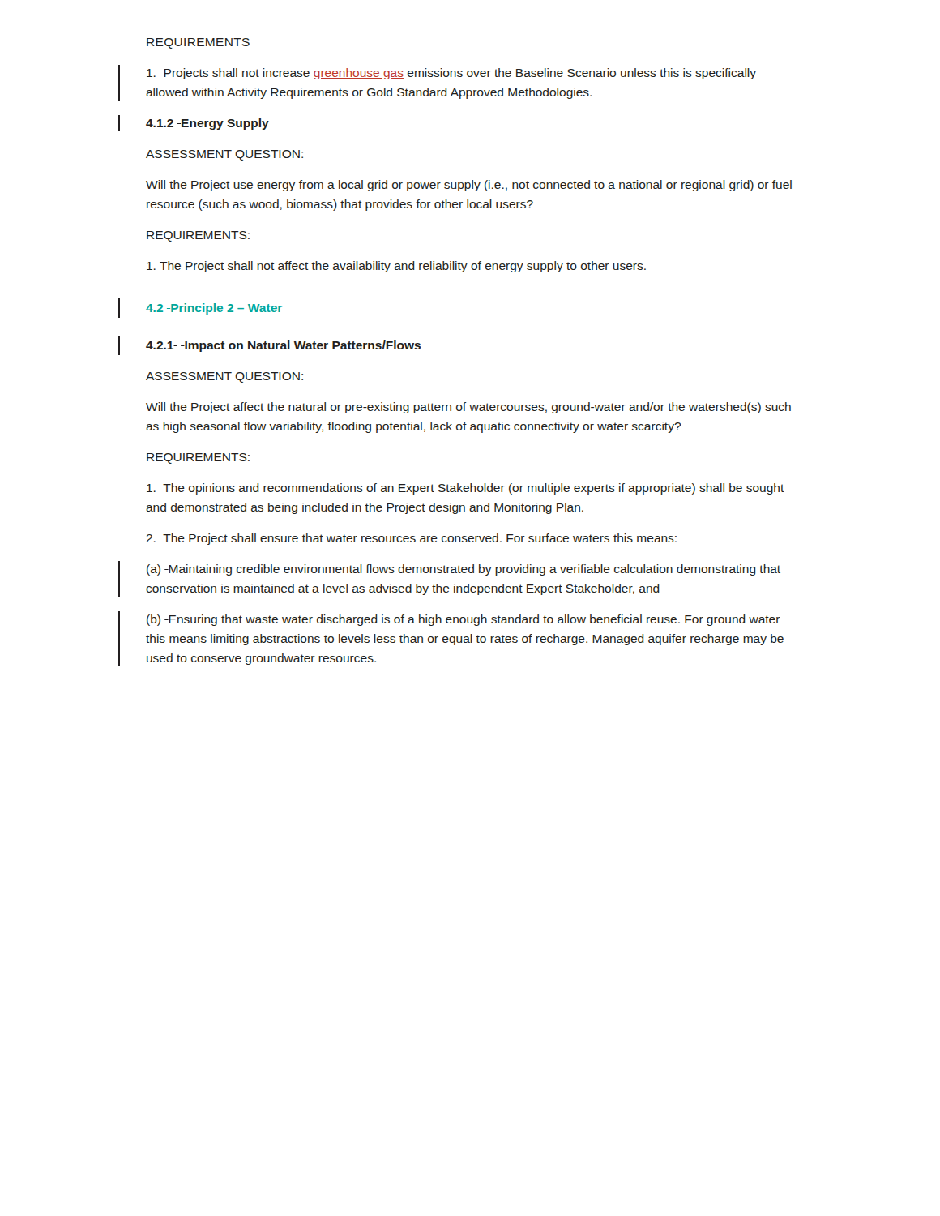REQUIREMENTS
1. Projects shall not increase greenhouse gas emissions over the Baseline Scenario unless this is specifically allowed within Activity Requirements or Gold Standard Approved Methodologies.
4.1.2 Energy Supply
ASSESSMENT QUESTION:
Will the Project use energy from a local grid or power supply (i.e., not connected to a national or regional grid) or fuel resource (such as wood, biomass) that provides for other local users?
REQUIREMENTS:
1. The Project shall not affect the availability and reliability of energy supply to other users.
4.2 Principle 2 – Water
4.2.1 Impact on Natural Water Patterns/Flows
ASSESSMENT QUESTION:
Will the Project affect the natural or pre-existing pattern of watercourses, ground-water and/or the watershed(s) such as high seasonal flow variability, flooding potential, lack of aquatic connectivity or water scarcity?
REQUIREMENTS:
1. The opinions and recommendations of an Expert Stakeholder (or multiple experts if appropriate) shall be sought and demonstrated as being included in the Project design and Monitoring Plan.
2. The Project shall ensure that water resources are conserved. For surface waters this means:
(a) Maintaining credible environmental flows demonstrated by providing a verifiable calculation demonstrating that conservation is maintained at a level as advised by the independent Expert Stakeholder, and
(b) Ensuring that waste water discharged is of a high enough standard to allow beneficial reuse. For ground water this means limiting abstractions to levels less than or equal to rates of recharge. Managed aquifer recharge may be used to conserve groundwater resources.